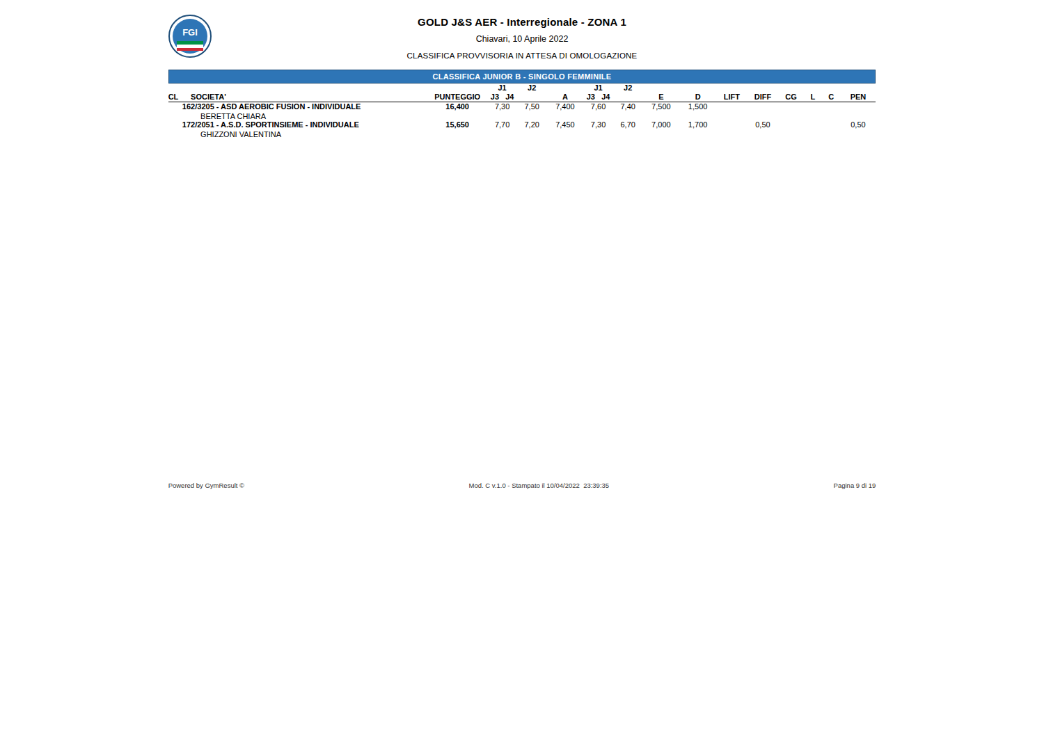FGI
GOLD J&S AER - Interregionale - ZONA 1
Chiavari, 10 Aprile 2022
CLASSIFICA PROVVISORIA IN ATTESA DI OMOLOGAZIONE
CLASSIFICA JUNIOR B - SINGOLO FEMMINILE
| | | | J1 | J2 | | J1 | J2 | | | | | | | | |
| --- | --- | --- | --- | --- | --- | --- | --- | --- | --- | --- | --- | --- | --- | --- | --- |
| CL | SOCIETA' | PUNTEGGIO | J3 J4 | | A | J3 J4 | | E | D | LIFT | DIFF | CG | L | C | PEN |
| 16 | 2/3205 - ASD AEROBIC FUSION - INDIVIDUALE BERETTA CHIARA | 16,400 | 7,30 | 7,50 | 7,400 | 7,60 | 7,40 | 7,500 | 1,500 | | | | | | |
| 17 | 2/2051 - A.S.D. SPORTINSIEME - INDIVIDUALE GHIZZONI VALENTINA | 15,650 | 7,70 | 7,20 | 7,450 | 7,30 | 6,70 | 7,000 | 1,700 | | 0,50 | | | | 0,50 |
Powered by GymResult © Pagina 9 di 19
Mod. C v.1.0 - Stampato il 10/04/2022 23:39:35